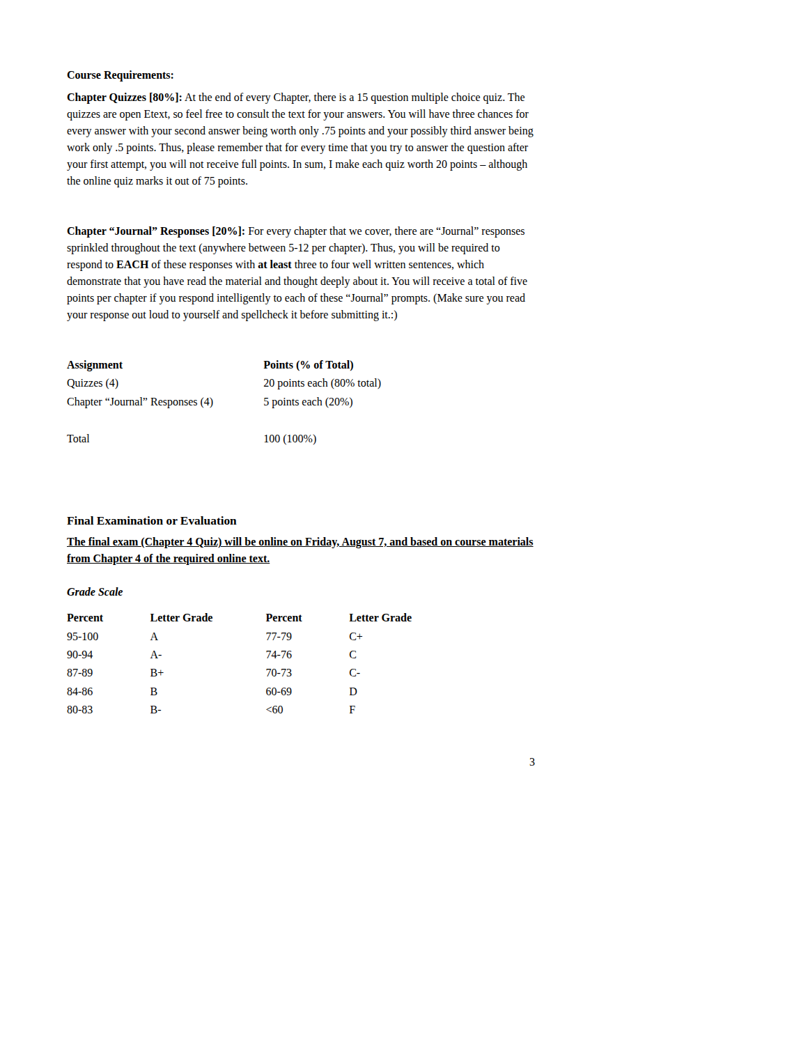Course Requirements:
Chapter Quizzes [80%]: At the end of every Chapter, there is a 15 question multiple choice quiz. The quizzes are open Etext, so feel free to consult the text for your answers. You will have three chances for every answer with your second answer being worth only .75 points and your possibly third answer being work only .5 points. Thus, please remember that for every time that you try to answer the question after your first attempt, you will not receive full points. In sum, I make each quiz worth 20 points – although the online quiz marks it out of 75 points.
Chapter “Journal” Responses [20%]: For every chapter that we cover, there are “Journal” responses sprinkled throughout the text (anywhere between 5-12 per chapter). Thus, you will be required to respond to EACH of these responses with at least three to four well written sentences, which demonstrate that you have read the material and thought deeply about it. You will receive a total of five points per chapter if you respond intelligently to each of these “Journal” prompts. (Make sure you read your response out loud to yourself and spellcheck it before submitting it.:)
| Assignment | Points (% of Total) |
| --- | --- |
| Quizzes (4) | 20 points each (80% total) |
| Chapter “Journal” Responses (4) | 5 points each (20%) |
| Total | 100 (100%) |
Final Examination or Evaluation
The final exam (Chapter 4 Quiz) will be online on Friday, August 7, and based on course materials from Chapter 4 of the required online text.
Grade Scale
| Percent | Letter Grade | Percent | Letter Grade |
| --- | --- | --- | --- |
| 95-100 | A | 77-79 | C+ |
| 90-94 | A- | 74-76 | C |
| 87-89 | B+ | 70-73 | C- |
| 84-86 | B | 60-69 | D |
| 80-83 | B- | <60 | F |
3